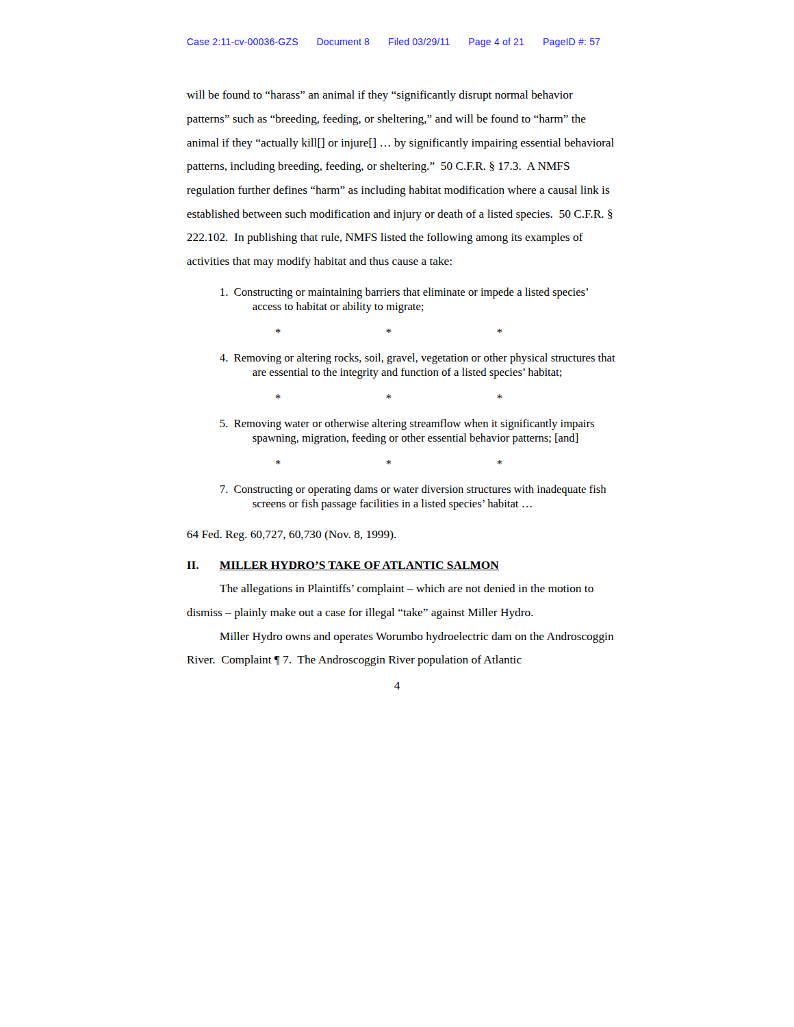Case 2:11-cv-00036-GZS Document 8 Filed 03/29/11 Page 4 of 21 PageID #: 57
will be found to “harass” an animal if they “significantly disrupt normal behavior patterns” such as “breeding, feeding, or sheltering,” and will be found to “harm” the animal if they “actually kill[] or injure[] … by significantly impairing essential behavioral patterns, including breeding, feeding, or sheltering.” 50 C.F.R. § 17.3. A NMFS regulation further defines “harm” as including habitat modification where a causal link is established between such modification and injury or death of a listed species. 50 C.F.R. § 222.102. In publishing that rule, NMFS listed the following among its examples of activities that may modify habitat and thus cause a take:
1. Constructing or maintaining barriers that eliminate or impede a listed species’ access to habitat or ability to migrate;
***
4. Removing or altering rocks, soil, gravel, vegetation or other physical structures that are essential to the integrity and function of a listed species’ habitat;
***
5. Removing water or otherwise altering streamflow when it significantly impairs spawning, migration, feeding or other essential behavior patterns; [and]
***
7. Constructing or operating dams or water diversion structures with inadequate fish screens or fish passage facilities in a listed species’ habitat …
64 Fed. Reg. 60,727, 60,730 (Nov. 8, 1999).
II. MILLER HYDRO’S TAKE OF ATLANTIC SALMON
The allegations in Plaintiffs’ complaint – which are not denied in the motion to dismiss – plainly make out a case for illegal “take” against Miller Hydro.
Miller Hydro owns and operates Worumbo hydroelectric dam on the Androscoggin River. Complaint ¶ 7. The Androscoggin River population of Atlantic
4